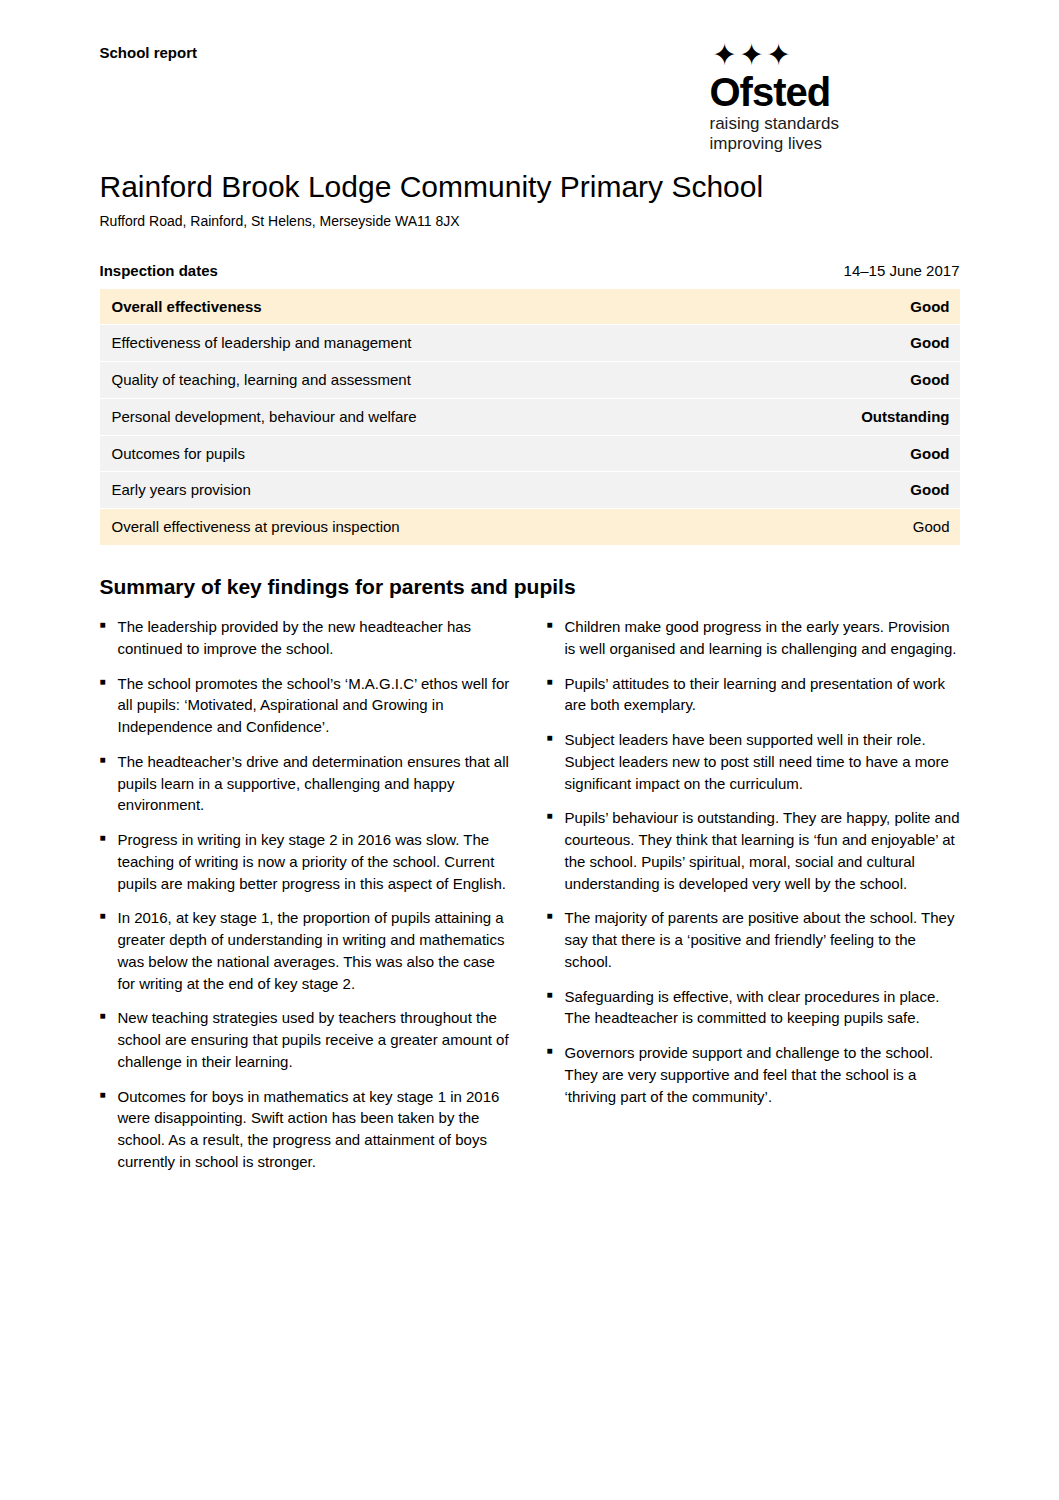School report
✦✦✦
Ofsted
raising standards
improving lives
Rainford Brook Lodge Community Primary School
Rufford Road, Rainford, St Helens, Merseyside WA11 8JX
| Inspection dates | 14–15 June 2017 |
| Overall effectiveness | Good |
| Effectiveness of leadership and management | Good |
| Quality of teaching, learning and assessment | Good |
| Personal development, behaviour and welfare | Outstanding |
| Outcomes for pupils | Good |
| Early years provision | Good |
| Overall effectiveness at previous inspection | Good |
Summary of key findings for parents and pupils
The leadership provided by the new headteacher has continued to improve the school.
The school promotes the school’s ‘M.A.G.I.C’ ethos well for all pupils: ‘Motivated, Aspirational and Growing in Independence and Confidence’.
The headteacher’s drive and determination ensures that all pupils learn in a supportive, challenging and happy environment.
Progress in writing in key stage 2 in 2016 was slow. The teaching of writing is now a priority of the school. Current pupils are making better progress in this aspect of English.
In 2016, at key stage 1, the proportion of pupils attaining a greater depth of understanding in writing and mathematics was below the national averages. This was also the case for writing at the end of key stage 2.
New teaching strategies used by teachers throughout the school are ensuring that pupils receive a greater amount of challenge in their learning.
Outcomes for boys in mathematics at key stage 1 in 2016 were disappointing. Swift action has been taken by the school. As a result, the progress and attainment of boys currently in school is stronger.
Children make good progress in the early years. Provision is well organised and learning is challenging and engaging.
Pupils’ attitudes to their learning and presentation of work are both exemplary.
Subject leaders have been supported well in their role. Subject leaders new to post still need time to have a more significant impact on the curriculum.
Pupils’ behaviour is outstanding. They are happy, polite and courteous. They think that learning is ‘fun and enjoyable’ at the school. Pupils’ spiritual, moral, social and cultural understanding is developed very well by the school.
The majority of parents are positive about the school. They say that there is a ‘positive and friendly’ feeling to the school.
Safeguarding is effective, with clear procedures in place. The headteacher is committed to keeping pupils safe.
Governors provide support and challenge to the school. They are very supportive and feel that the school is a ‘thriving part of the community’.